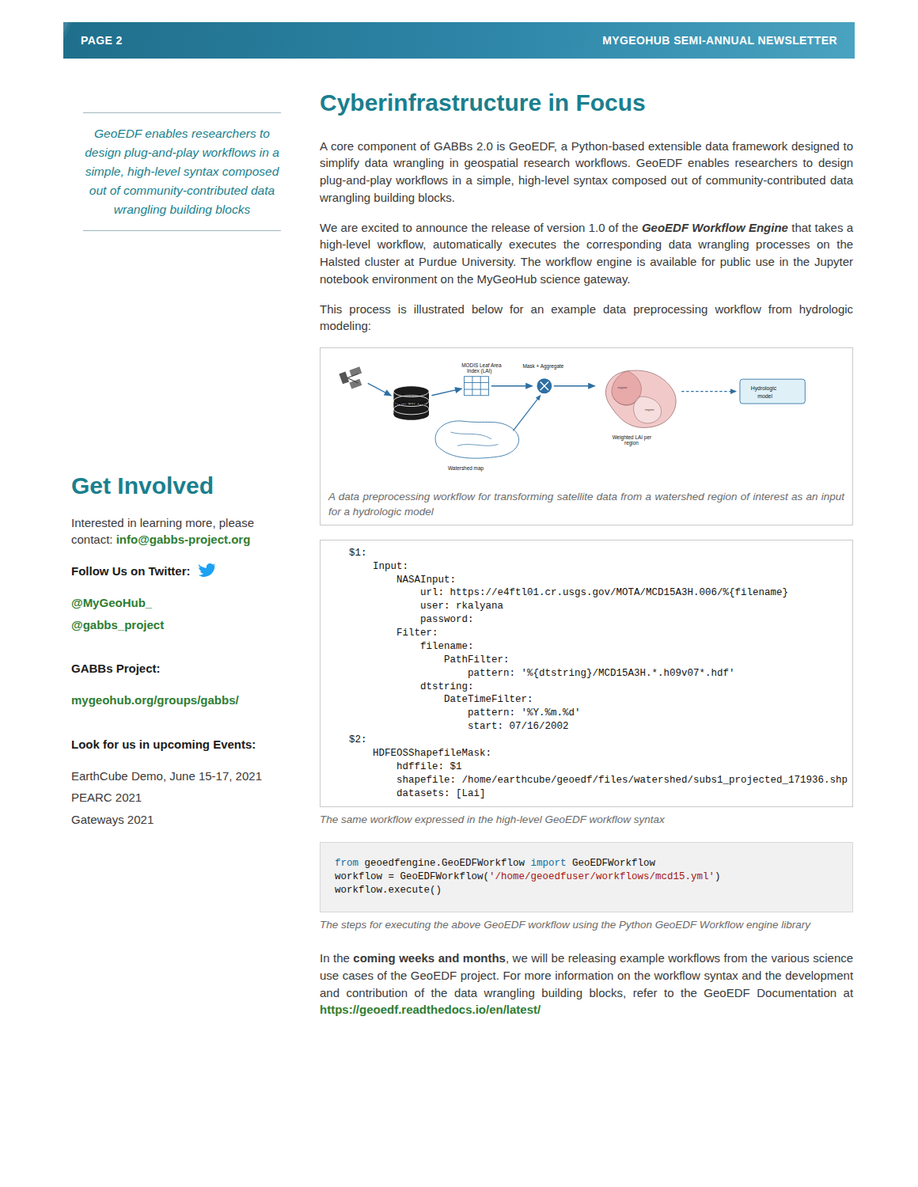PAGE 2
MyGeoHub Semi-Annual Newsletter
GeoEDF enables researchers to design plug-and-play workflows in a simple, high-level syntax composed out of community-contributed data wrangling building blocks
Get Involved
Interested in learning more, please contact: info@gabbs-project.org
Follow Us on Twitter:
@MyGeoHub_ @gabbs_project
GABBs Project:
mygeohub.org/groups/gabbs/
Look for us in upcoming Events:
EarthCube Demo, June 15-17, 2021
PEARC 2021
Gateways 2021
Cyberinfrastructure in Focus
A core component of GABBs 2.0 is GeoEDF, a Python-based extensible data framework designed to simplify data wrangling in geospatial research workflows. GeoEDF enables researchers to design plug-and-play workflows in a simple, high-level syntax composed out of community-contributed data wrangling building blocks.
We are excited to announce the release of version 1.0 of the GeoEDF Workflow Engine that takes a high-level workflow, automatically executes the corresponding data wrangling processes on the Halsted cluster at Purdue University. The workflow engine is available for public use in the Jupyter notebook environment on the MyGeoHub science gateway.
This process is illustrated below for an example data preprocessing workflow from hydrologic modeling:
NASA DAAC MODIS Leaf Area Index (LAI) Mask + Aggregate Watershed map region region Weighted LAI per region Hydrologic model
A data preprocessing workflow for transforming satellite data from a watershed region of interest as an input for a hydrologic model
    $1:
        Input:
            NASAInput:
                url: https://e4ftl01.cr.usgs.gov/MOTA/MCD15A3H.006/%{filename}
                user: rkalyana
                password:
            Filter:
                filename:
                    PathFilter:
                        pattern: '%{dtstring}/MCD15A3H.*.h09v07*.hdf'
                dtstring:
                    DateTimeFilter:
                        pattern: '%Y.%m.%d'
                        start: 07/16/2002
    $2:
        HDFEOSShapefileMask:
            hdffile: $1
            shapefile: /home/earthcube/geoedf/files/watershed/subs1_projected_171936.shp
            datasets: [Lai]
The same workflow expressed in the high-level GeoEDF workflow syntax
from geoedfengine.GeoEDFWorkflow import GeoEDFWorkflow
workflow = GeoEDFWorkflow('/home/geoedfuser/workflows/mcd15.yml')
workflow.execute()
The steps for executing the above GeoEDF workflow using the Python GeoEDF Workflow engine library
In the coming weeks and months, we will be releasing example workflows from the various science use cases of the GeoEDF project. For more information on the workflow syntax and the development and contribution of the data wrangling building blocks, refer to the GeoEDF Documentation at https://geoedf.readthedocs.io/en/latest/